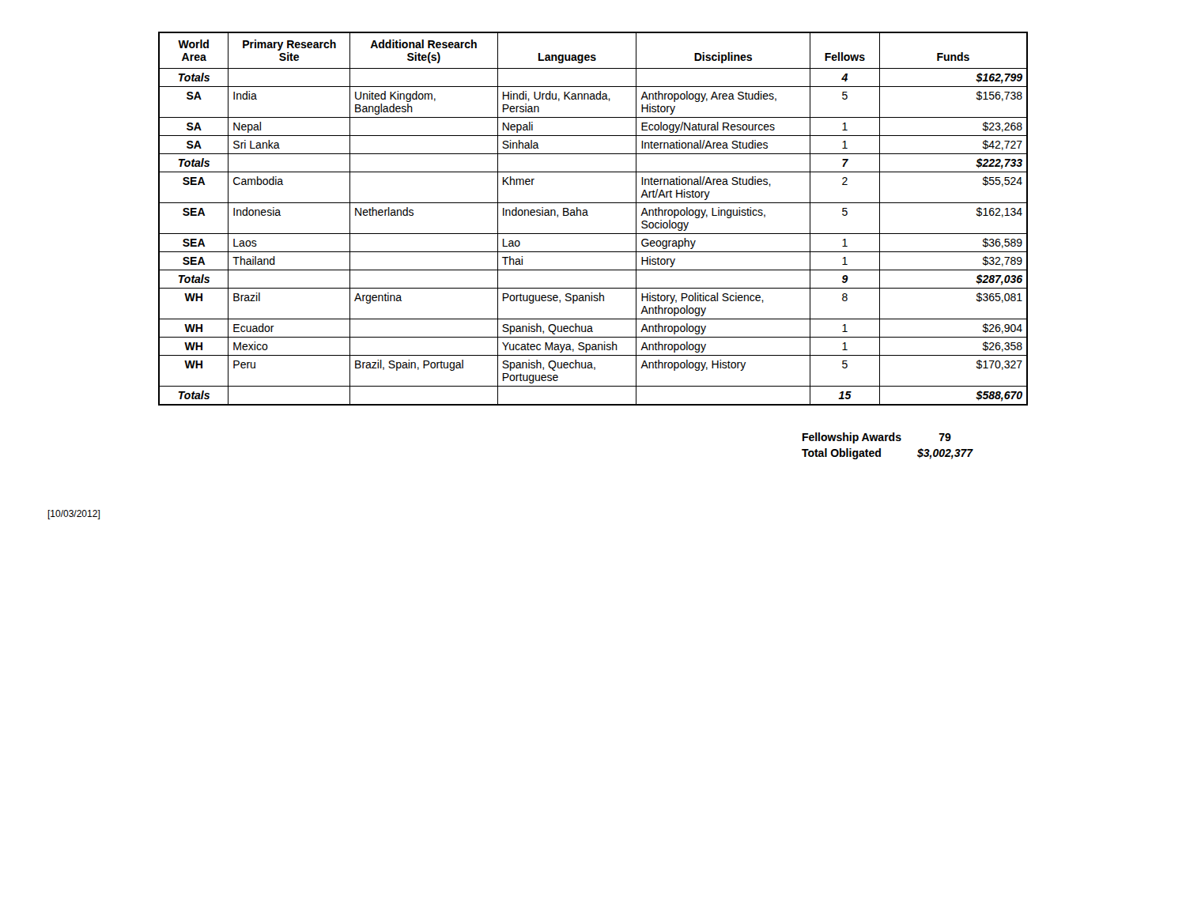| World Area | Primary Research Site | Additional Research Site(s) | Languages | Disciplines | Fellows | Funds |
| --- | --- | --- | --- | --- | --- | --- |
| Totals | | | | | 4 | $162,799 |
| SA | India | United Kingdom, Bangladesh | Hindi, Urdu, Kannada, Persian | Anthropology, Area Studies, History | 5 | $156,738 |
| SA | Nepal | | Nepali | Ecology/Natural Resources | 1 | $23,268 |
| SA | Sri Lanka | | Sinhala | International/Area Studies | 1 | $42,727 |
| Totals | | | | | 7 | $222,733 |
| SEA | Cambodia | | Khmer | International/Area Studies, Art/Art History | 2 | $55,524 |
| SEA | Indonesia | Netherlands | Indonesian, Baha | Anthropology, Linguistics, Sociology | 5 | $162,134 |
| SEA | Laos | | Lao | Geography | 1 | $36,589 |
| SEA | Thailand | | Thai | History | 1 | $32,789 |
| Totals | | | | | 9 | $287,036 |
| WH | Brazil | Argentina | Portuguese, Spanish | History, Political Science, Anthropology | 8 | $365,081 |
| WH | Ecuador | | Spanish, Quechua | Anthropology | 1 | $26,904 |
| WH | Mexico | | Yucatec Maya, Spanish | Anthropology | 1 | $26,358 |
| WH | Peru | Brazil, Spain, Portugal | Spanish, Quechua, Portuguese | Anthropology, History | 5 | $170,327 |
| Totals | | | | | 15 | $588,670 |
| Fellowship Awards | 79 |
| Total Obligated | $3,002,377 |
[10/03/2012]